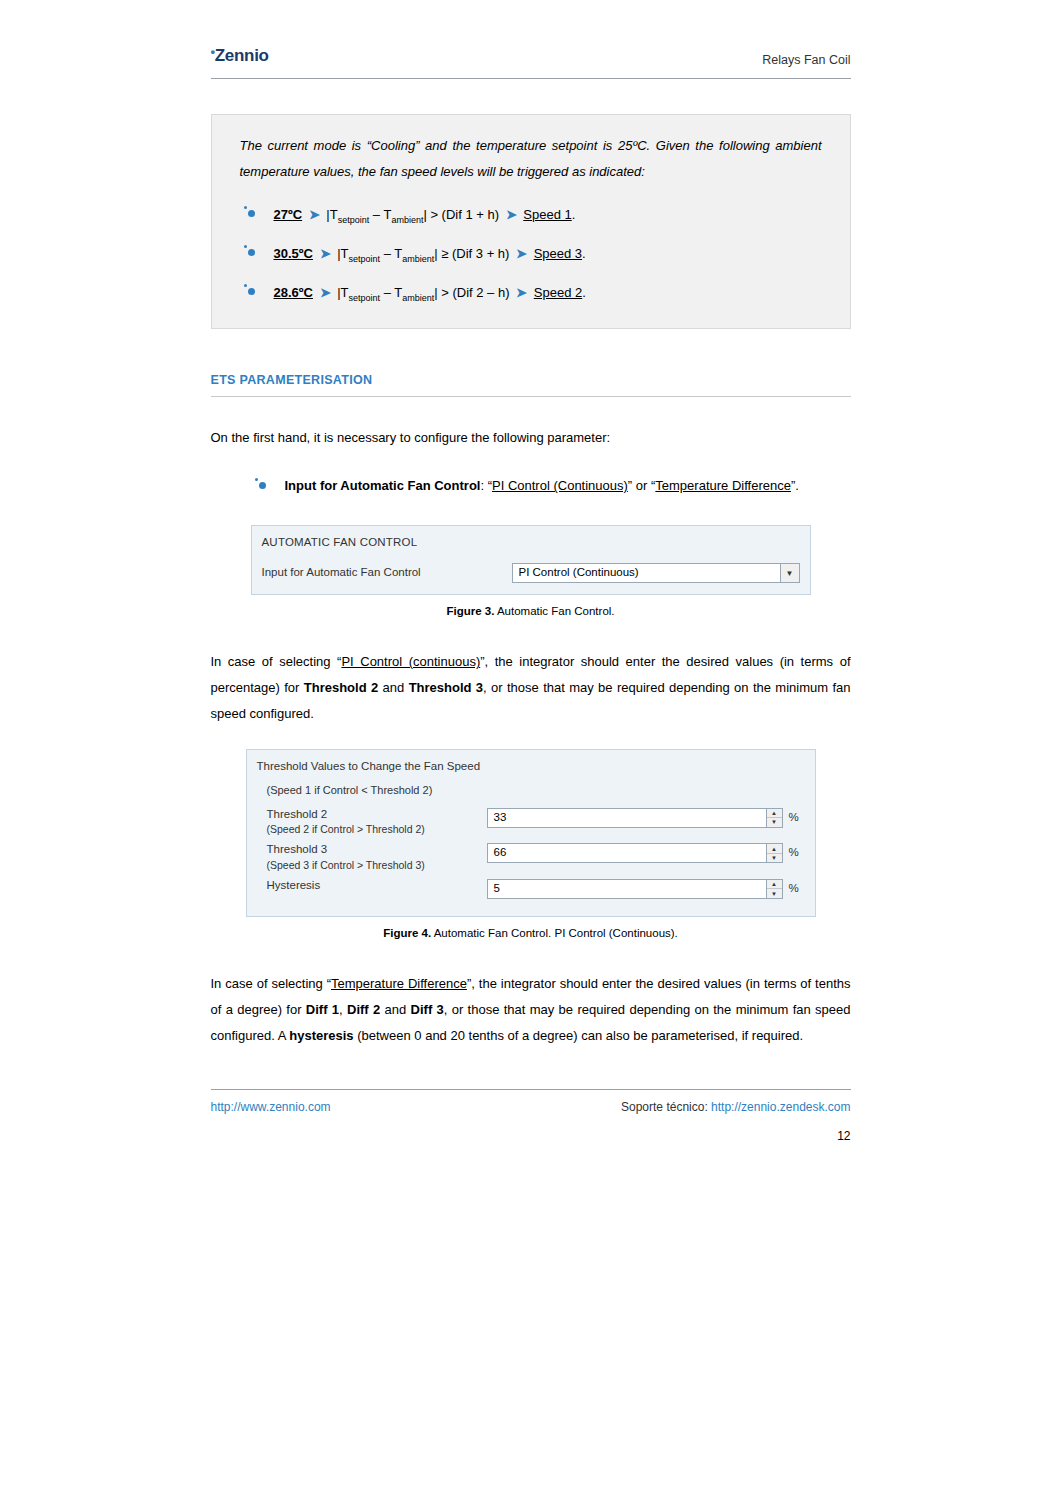•Zennio
Relays Fan Coil
The current mode is “Cooling” and the temperature setpoint is 25ºC. Given the following ambient temperature values, the fan speed levels will be triggered as indicated:
27ºC ➤ |Tsetpoint – Tambient| > (Dif 1 + h) ➤ Speed 1.
30.5ºC ➤ |Tsetpoint – Tambient| ≥ (Dif 3 + h) ➤ Speed 3.
28.6ºC ➤ |Tsetpoint – Tambient| > (Dif 2 – h) ➤ Speed 2.
ETS PARAMETERISATION
On the first hand, it is necessary to configure the following parameter:
Input for Automatic Fan Control: “PI Control (Continuous)” or “Temperature Difference”.
AUTOMATIC FAN CONTROL
Input for Automatic Fan Control
PI Control (Continuous)▼
Figure 3. Automatic Fan Control.
In case of selecting “PI Control (continuous)”, the integrator should enter the desired values (in terms of percentage) for Threshold 2 and Threshold 3, or those that may be required depending on the minimum fan speed configured.
Threshold Values to Change the Fan Speed
(Speed 1 if Control < Threshold 2)
Threshold 2(Speed 2 if Control > Threshold 2)
33
▲▼
%
Threshold 3(Speed 3 if Control > Threshold 3)
66
▲▼
%
Hysteresis
5
▲▼
%
Figure 4. Automatic Fan Control. PI Control (Continuous).
In case of selecting “Temperature Difference”, the integrator should enter the desired values (in terms of tenths of a degree) for Diff 1, Diff 2 and Diff 3, or those that may be required depending on the minimum fan speed configured. A hysteresis (between 0 and 20 tenths of a degree) can also be parameterised, if required.
http://www.zennio.com
Soporte técnico: http://zennio.zendesk.com
12